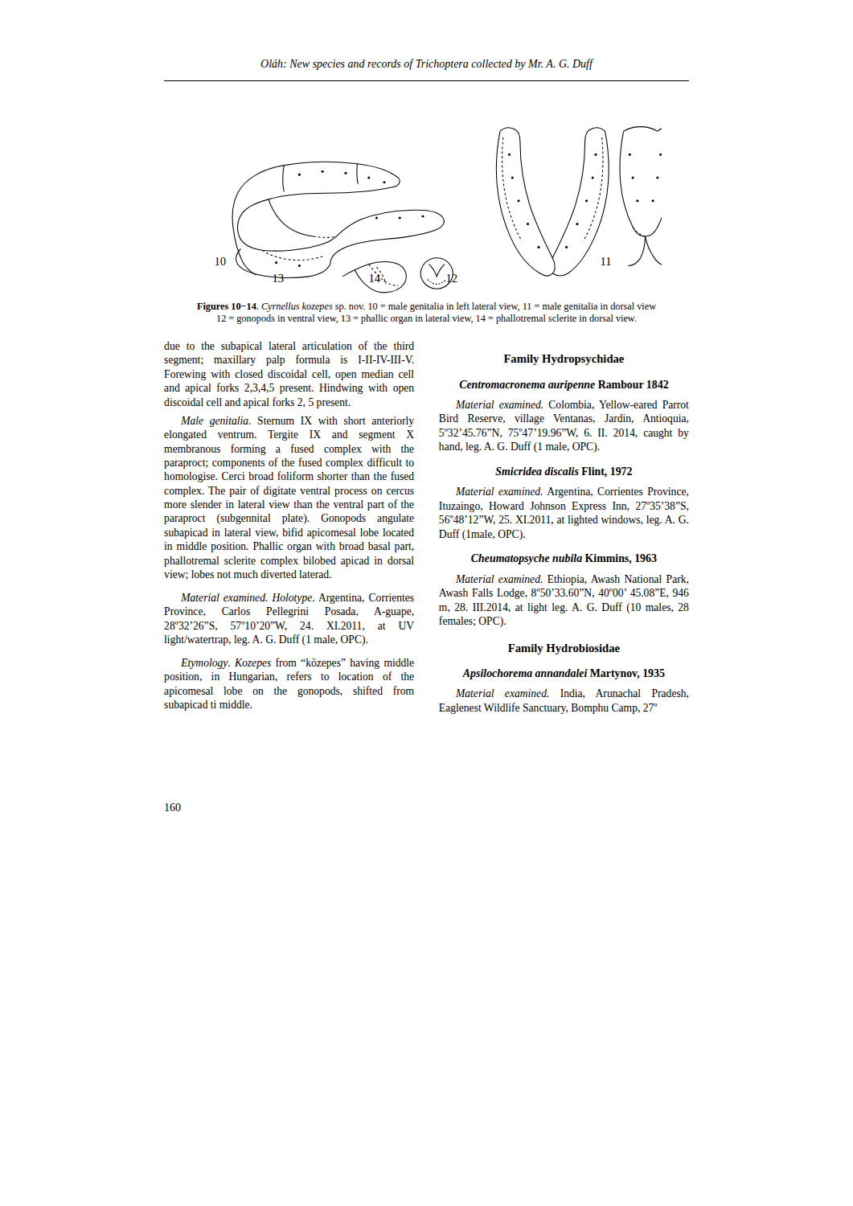Oláh: New species and records of Trichoptera collected by Mr. A. G. Duff
10 13 14 12 11
Figures 10−14. Cyrnellus kozepes sp. nov. 10 = male genitalia in left lateral view, 11 = male genitalia in dorsal view
12 = gonopods in ventral view, 13 = phallic organ in lateral view, 14 = phallotremal sclerite in dorsal view.
due to the subapical lateral articulation of the third segment; maxillary palp formula is I-II-IV-III-V. Forewing with closed discoidal cell, open median cell and apical forks 2,3,4,5 present. Hindwing with open discoidal cell and apical forks 2, 5 present.
Male genitalia. Sternum IX with short anteriorly elongated ventrum. Tergite IX and segment X membranous forming a fused complex with the paraproct; components of the fused complex difficult to homologise. Cerci broad foliform shorter than the fused complex. The pair of digitate ventral process on cercus more slender in lateral view than the ventral part of the paraproct (subgennital plate). Gonopods angulate subapicad in lateral view, bifid apicomesal lobe located in middle position. Phallic organ with broad basal part, phallotremal sclerite complex bilobed apicad in dorsal view; lobes not much diverted laterad.
Material examined. Holotype. Argentina, Corrientes Province, Carlos Pellegrini Posada, A-guape, 28º32’26”S, 57º10’20”W, 24. XI.2011, at UV light/watertrap, leg. A. G. Duff (1 male, OPC).
Etymology. Kozepes from “közepes” having middle position, in Hungarian, refers to location of the apicomesal lobe on the gonopods, shifted from subapicad ti middle.
Family Hydropsychidae
Centromacronema auripenne Rambour 1842
Material examined. Colombia, Yellow-eared Parrot Bird Reserve, village Ventanas, Jardin, Antioquia, 5º32’45.76”N, 75º47’19.96”W, 6. II. 2014, caught by hand, leg. A. G. Duff (1 male, OPC).
Smicridea discalis Flint, 1972
Material examined. Argentina, Corrientes Province, Ituzaingo, Howard Johnson Express Inn, 27º35’38”S, 56º48’12”W, 25. XI.2011, at lighted windows, leg. A. G. Duff (1male, OPC).
Cheumatopsyche nubila Kimmins, 1963
Material examined. Ethiopia, Awash National Park, Awash Falls Lodge, 8º50’33.60”N, 40º00’ 45.08”E, 946 m, 28. III.2014, at light leg. A. G. Duff (10 males, 28 females; OPC).
Family Hydrobiosidae
Apsilochorema annandalei Martynov, 1935
Material examined. India, Arunachal Pradesh, Eaglenest Wildlife Sanctuary, Bomphu Camp, 27º
160